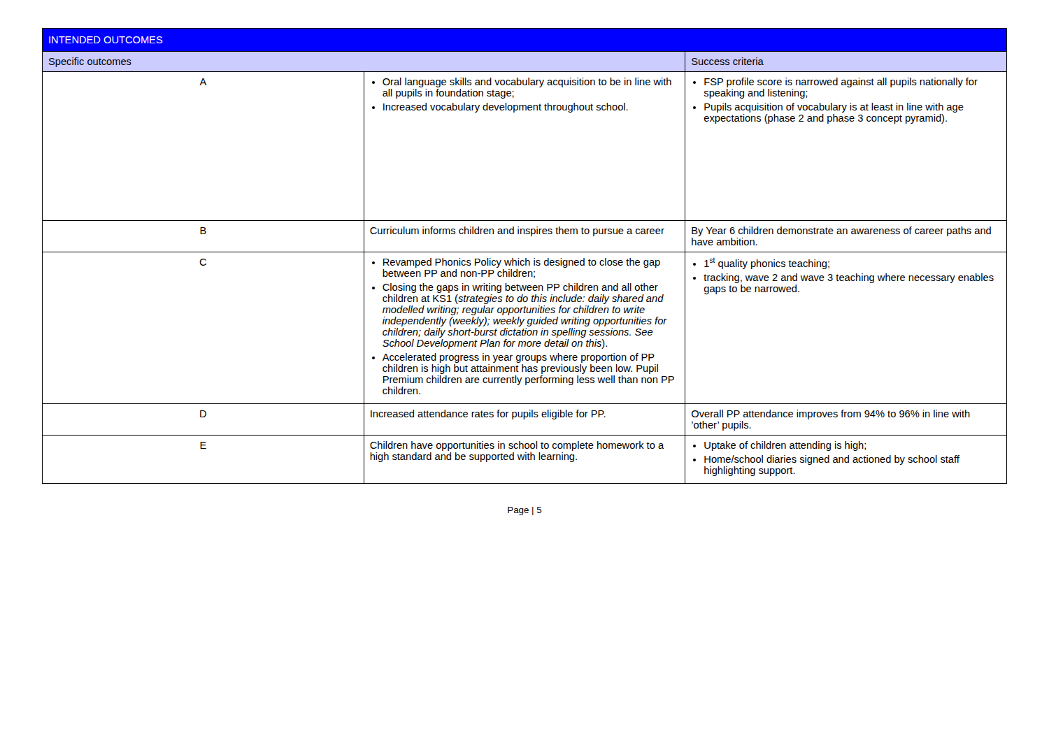| INTENDED OUTCOMES |
| --- |
| Specific outcomes | Success criteria |
| A | Oral language skills and vocabulary acquisition to be in line with all pupils in foundation stage; Increased vocabulary development throughout school. | FSP profile score is narrowed against all pupils nationally for speaking and listening; Pupils acquisition of vocabulary is at least in line with age expectations (phase 2 and phase 3 concept pyramid). |
| B | Curriculum informs children and inspires them to pursue a career | By Year 6 children demonstrate an awareness of career paths and have ambition. |
| C | Revamped Phonics Policy which is designed to close the gap between PP and non-PP children; Closing the gaps in writing between PP children and all other children at KS1 ( strategies to do this include: daily shared and modelled writing; regular opportunities for children to write independently (weekly); weekly guided writing opportunities for children; daily short-burst dictation in spelling sessions. See School Development Plan for more detail on this ). Accelerated progress in year groups where proportion of PP children is high but attainment has previously been low. Pupil Premium children are currently performing less well than non PP children. | 1 st quality phonics teaching; tracking, wave 2 and wave 3 teaching where necessary enables gaps to be narrowed. |
| D | Increased attendance rates for pupils eligible for PP. | Overall PP attendance improves from 94% to 96% in line with ’other’ pupils. |
| E | Children have opportunities in school to complete homework to a high standard and be supported with learning. | Uptake of children attending is high; Home/school diaries signed and actioned by school staff highlighting support. |
Page | 5